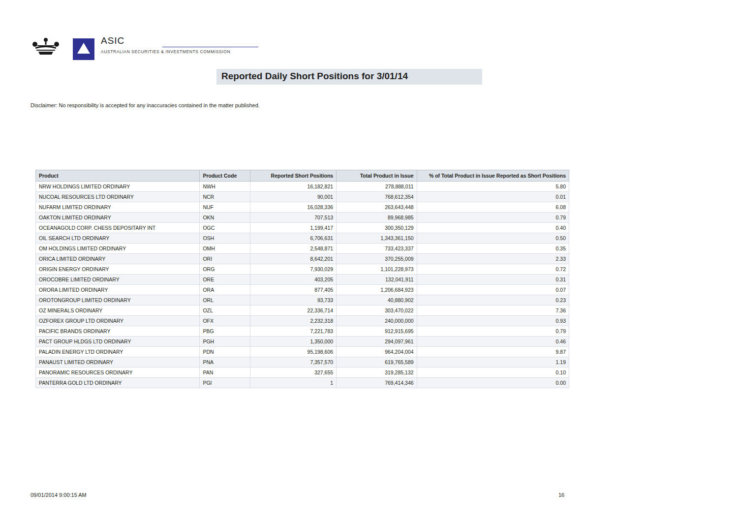ASIC
AUSTRALIAN SECURITIES & INVESTMENTS COMMISSION
Reported Daily Short Positions for 3/01/14
Disclaimer: No responsibility is accepted for any inaccuracies contained in the matter published.
| Product | Product Code | Reported Short Positions | Total Product in Issue | % of Total Product in Issue Reported as Short Positions |
| --- | --- | --- | --- | --- |
| NRW HOLDINGS LIMITED ORDINARY | NWH | 16,182,821 | 278,888,011 | 5.80 |
| NUCOAL RESOURCES LTD ORDINARY | NCR | 90,001 | 768,612,354 | 0.01 |
| NUFARM LIMITED ORDINARY | NUF | 16,028,336 | 263,643,448 | 6.08 |
| OAKTON LIMITED ORDINARY | OKN | 707,513 | 89,968,985 | 0.79 |
| OCEANAGOLD CORP. CHESS DEPOSITARY INT | OGC | 1,199,417 | 300,350,129 | 0.40 |
| OIL SEARCH LTD ORDINARY | OSH | 6,706,631 | 1,343,361,150 | 0.50 |
| OM HOLDINGS LIMITED ORDINARY | OMH | 2,548,871 | 733,423,337 | 0.35 |
| ORICA LIMITED ORDINARY | ORI | 8,642,201 | 370,255,009 | 2.33 |
| ORIGIN ENERGY ORDINARY | ORG | 7,930,029 | 1,101,228,973 | 0.72 |
| OROCOBRE LIMITED ORDINARY | ORE | 403,205 | 132,041,911 | 0.31 |
| ORORA LIMITED ORDINARY | ORA | 877,405 | 1,206,684,923 | 0.07 |
| OROTONGROUP LIMITED ORDINARY | ORL | 93,733 | 40,880,902 | 0.23 |
| OZ MINERALS ORDINARY | OZL | 22,336,714 | 303,470,022 | 7.36 |
| OZFOREX GROUP LTD ORDINARY | OFX | 2,232,318 | 240,000,000 | 0.93 |
| PACIFIC BRANDS ORDINARY | PBG | 7,221,783 | 912,915,695 | 0.79 |
| PACT GROUP HLDGS LTD ORDINARY | PGH | 1,350,000 | 294,097,961 | 0.46 |
| PALADIN ENERGY LTD ORDINARY | PDN | 95,198,606 | 964,204,004 | 9.87 |
| PANAUST LIMITED ORDINARY | PNA | 7,357,570 | 619,765,589 | 1.19 |
| PANORAMIC RESOURCES ORDINARY | PAN | 327,655 | 319,285,132 | 0.10 |
| PANTERRA GOLD LTD ORDINARY | PGI | 1 | 769,414,346 | 0.00 |
09/01/2014 9:00:15 AM
16